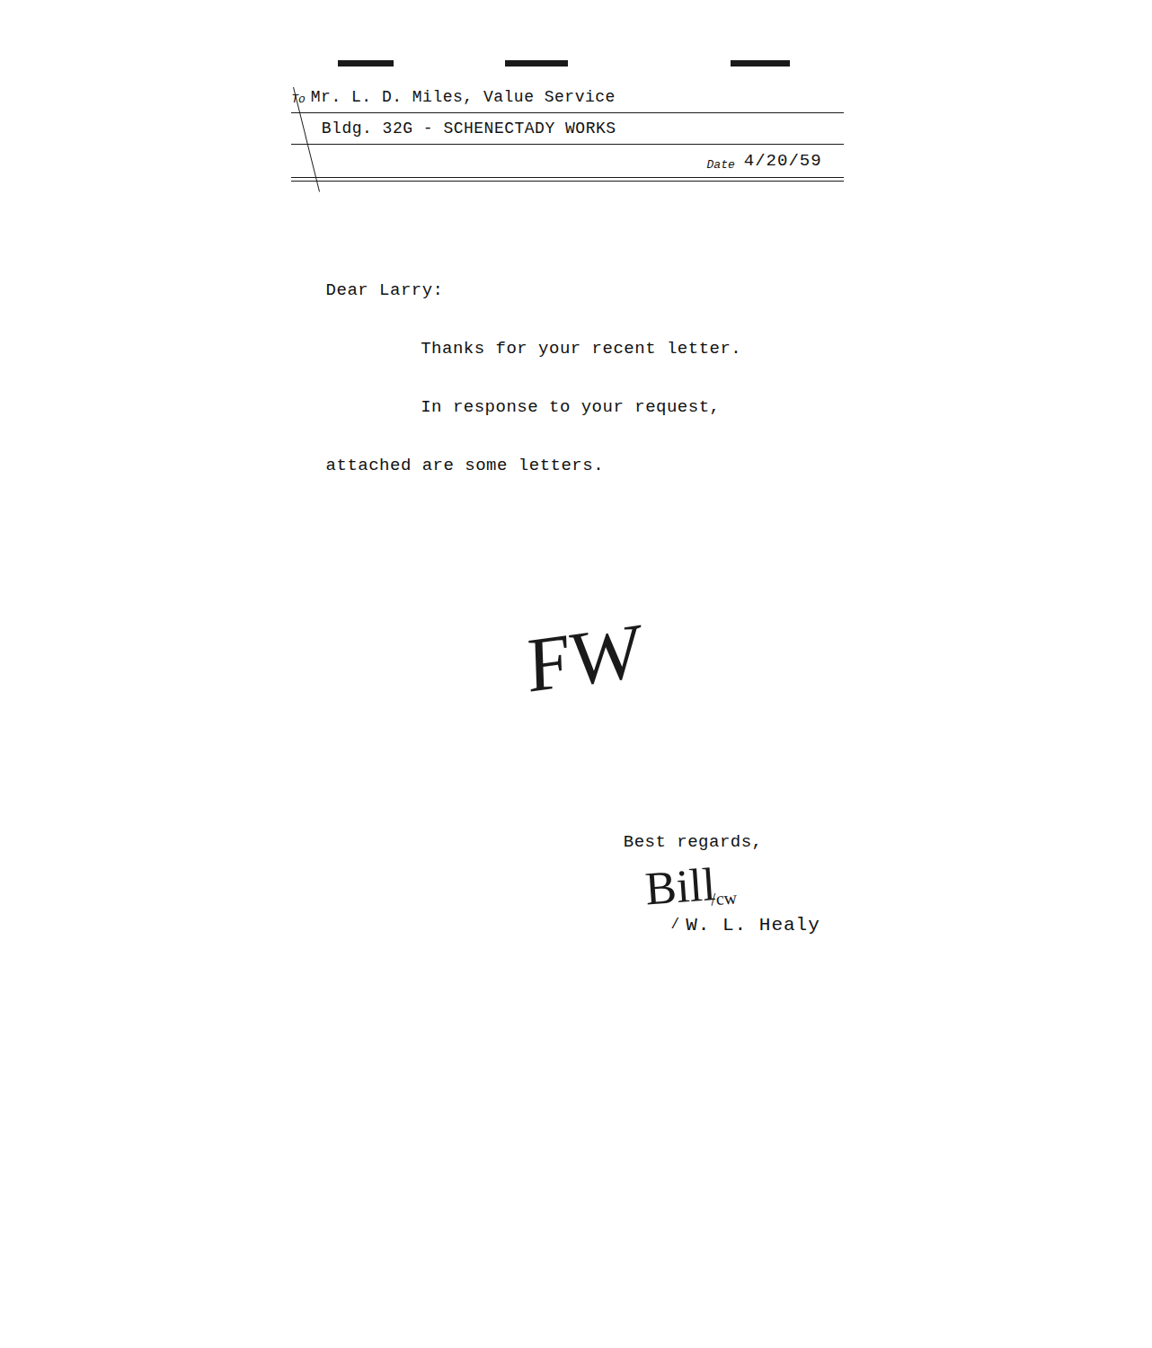To Mr. L. D. Miles, Value Service
Bldg. 32G - SCHENECTADY WORKS
Date 4/20/59
Dear Larry:
Thanks for your recent letter.
In response to your request,
attached are some letters.
FW
Best regards,
Bill/cw
/W. L. Healy